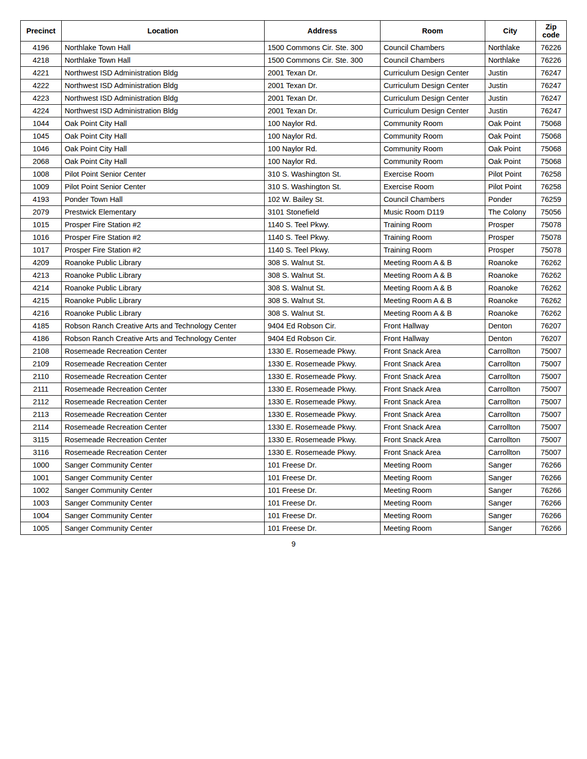| Precinct | Location | Address | Room | City | Zip code |
| --- | --- | --- | --- | --- | --- |
| 4196 | Northlake Town Hall | 1500 Commons Cir. Ste. 300 | Council Chambers | Northlake | 76226 |
| 4218 | Northlake Town Hall | 1500 Commons Cir. Ste. 300 | Council Chambers | Northlake | 76226 |
| 4221 | Northwest ISD Administration Bldg | 2001 Texan Dr. | Curriculum Design Center | Justin | 76247 |
| 4222 | Northwest ISD Administration Bldg | 2001 Texan Dr. | Curriculum Design Center | Justin | 76247 |
| 4223 | Northwest ISD Administration Bldg | 2001 Texan Dr. | Curriculum Design Center | Justin | 76247 |
| 4224 | Northwest ISD Administration Bldg | 2001 Texan Dr. | Curriculum Design Center | Justin | 76247 |
| 1044 | Oak Point City Hall | 100 Naylor Rd. | Community Room | Oak Point | 75068 |
| 1045 | Oak Point City Hall | 100 Naylor Rd. | Community Room | Oak Point | 75068 |
| 1046 | Oak Point City Hall | 100 Naylor Rd. | Community Room | Oak Point | 75068 |
| 2068 | Oak Point City Hall | 100 Naylor Rd. | Community Room | Oak Point | 75068 |
| 1008 | Pilot Point Senior Center | 310 S. Washington St. | Exercise Room | Pilot Point | 76258 |
| 1009 | Pilot Point Senior Center | 310 S. Washington St. | Exercise Room | Pilot Point | 76258 |
| 4193 | Ponder Town Hall | 102 W. Bailey St. | Council Chambers | Ponder | 76259 |
| 2079 | Prestwick Elementary | 3101 Stonefield | Music Room D119 | The Colony | 75056 |
| 1015 | Prosper Fire Station #2 | 1140 S. Teel Pkwy. | Training Room | Prosper | 75078 |
| 1016 | Prosper Fire Station #2 | 1140 S. Teel Pkwy. | Training Room | Prosper | 75078 |
| 1017 | Prosper Fire Station #2 | 1140 S. Teel Pkwy. | Training Room | Prosper | 75078 |
| 4209 | Roanoke Public Library | 308 S. Walnut St. | Meeting Room A & B | Roanoke | 76262 |
| 4213 | Roanoke Public Library | 308 S. Walnut St. | Meeting Room A & B | Roanoke | 76262 |
| 4214 | Roanoke Public Library | 308 S. Walnut St. | Meeting Room A & B | Roanoke | 76262 |
| 4215 | Roanoke Public Library | 308 S. Walnut St. | Meeting Room A & B | Roanoke | 76262 |
| 4216 | Roanoke Public Library | 308 S. Walnut St. | Meeting Room A & B | Roanoke | 76262 |
| 4185 | Robson Ranch Creative Arts and Technology Center | 9404 Ed Robson Cir. | Front Hallway | Denton | 76207 |
| 4186 | Robson Ranch Creative Arts and Technology Center | 9404 Ed Robson Cir. | Front Hallway | Denton | 76207 |
| 2108 | Rosemeade Recreation Center | 1330 E. Rosemeade Pkwy. | Front Snack Area | Carrollton | 75007 |
| 2109 | Rosemeade Recreation Center | 1330 E. Rosemeade Pkwy. | Front Snack Area | Carrollton | 75007 |
| 2110 | Rosemeade Recreation Center | 1330 E. Rosemeade Pkwy. | Front Snack Area | Carrollton | 75007 |
| 2111 | Rosemeade Recreation Center | 1330 E. Rosemeade Pkwy. | Front Snack Area | Carrollton | 75007 |
| 2112 | Rosemeade Recreation Center | 1330 E. Rosemeade Pkwy. | Front Snack Area | Carrollton | 75007 |
| 2113 | Rosemeade Recreation Center | 1330 E. Rosemeade Pkwy. | Front Snack Area | Carrollton | 75007 |
| 2114 | Rosemeade Recreation Center | 1330 E. Rosemeade Pkwy. | Front Snack Area | Carrollton | 75007 |
| 3115 | Rosemeade Recreation Center | 1330 E. Rosemeade Pkwy. | Front Snack Area | Carrollton | 75007 |
| 3116 | Rosemeade Recreation Center | 1330 E. Rosemeade Pkwy. | Front Snack Area | Carrollton | 75007 |
| 1000 | Sanger Community Center | 101 Freese Dr. | Meeting Room | Sanger | 76266 |
| 1001 | Sanger Community Center | 101 Freese Dr. | Meeting Room | Sanger | 76266 |
| 1002 | Sanger Community Center | 101 Freese Dr. | Meeting Room | Sanger | 76266 |
| 1003 | Sanger Community Center | 101 Freese Dr. | Meeting Room | Sanger | 76266 |
| 1004 | Sanger Community Center | 101 Freese Dr. | Meeting Room | Sanger | 76266 |
| 1005 | Sanger Community Center | 101 Freese Dr. | Meeting Room | Sanger | 76266 |
9